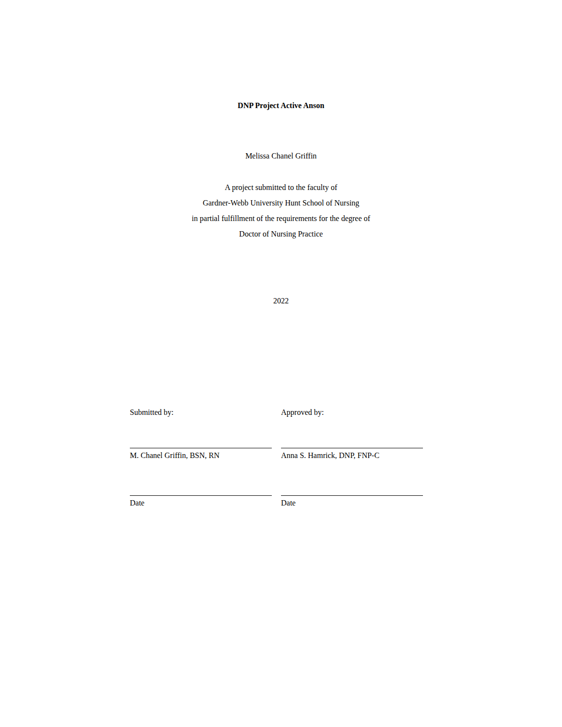DNP Project Active Anson
Melissa Chanel Griffin
A project submitted to the faculty of
Gardner-Webb University Hunt School of Nursing
in partial fulfillment of the requirements for the degree of
Doctor of Nursing Practice
2022
| Submitted by: M. Chanel Griffin, BSN, RN Date | Approved by: Anna S. Hamrick, DNP, FNP-C Date |